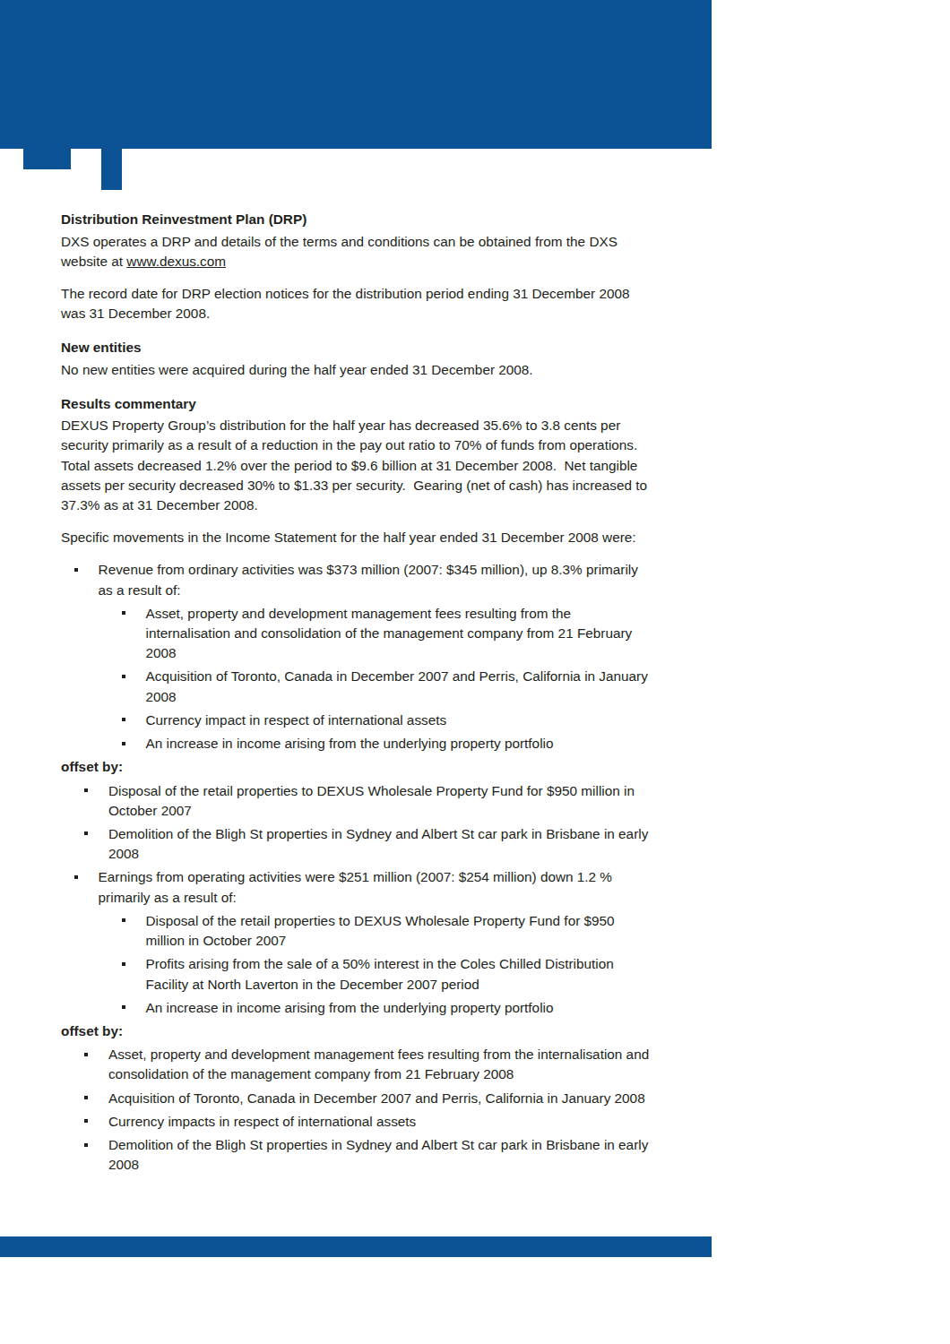Distribution Reinvestment Plan (DRP)
DXS operates a DRP and details of the terms and conditions can be obtained from the DXS website at www.dexus.com
The record date for DRP election notices for the distribution period ending 31 December 2008 was 31 December 2008.
New entities
No new entities were acquired during the half year ended 31 December 2008.
Results commentary
DEXUS Property Group’s distribution for the half year has decreased 35.6% to 3.8 cents per security primarily as a result of a reduction in the pay out ratio to 70% of funds from operations. Total assets decreased 1.2% over the period to $9.6 billion at 31 December 2008. Net tangible assets per security decreased 30% to $1.33 per security. Gearing (net of cash) has increased to 37.3% as at 31 December 2008.
Specific movements in the Income Statement for the half year ended 31 December 2008 were:
Revenue from ordinary activities was $373 million (2007: $345 million), up 8.3% primarily as a result of:
Asset, property and development management fees resulting from the internalisation and consolidation of the management company from 21 February 2008
Acquisition of Toronto, Canada in December 2007 and Perris, California in January 2008
Currency impact in respect of international assets
An increase in income arising from the underlying property portfolio
offset by:
Disposal of the retail properties to DEXUS Wholesale Property Fund for $950 million in October 2007
Demolition of the Bligh St properties in Sydney and Albert St car park in Brisbane in early 2008
Earnings from operating activities were $251 million (2007: $254 million) down 1.2 % primarily as a result of:
Disposal of the retail properties to DEXUS Wholesale Property Fund for $950 million in October 2007
Profits arising from the sale of a 50% interest in the Coles Chilled Distribution Facility at North Laverton in the December 2007 period
An increase in income arising from the underlying property portfolio
offset by:
Asset, property and development management fees resulting from the internalisation and consolidation of the management company from 21 February 2008
Acquisition of Toronto, Canada in December 2007 and Perris, California in January 2008
Currency impacts in respect of international assets
Demolition of the Bligh St properties in Sydney and Albert St car park in Brisbane in early 2008